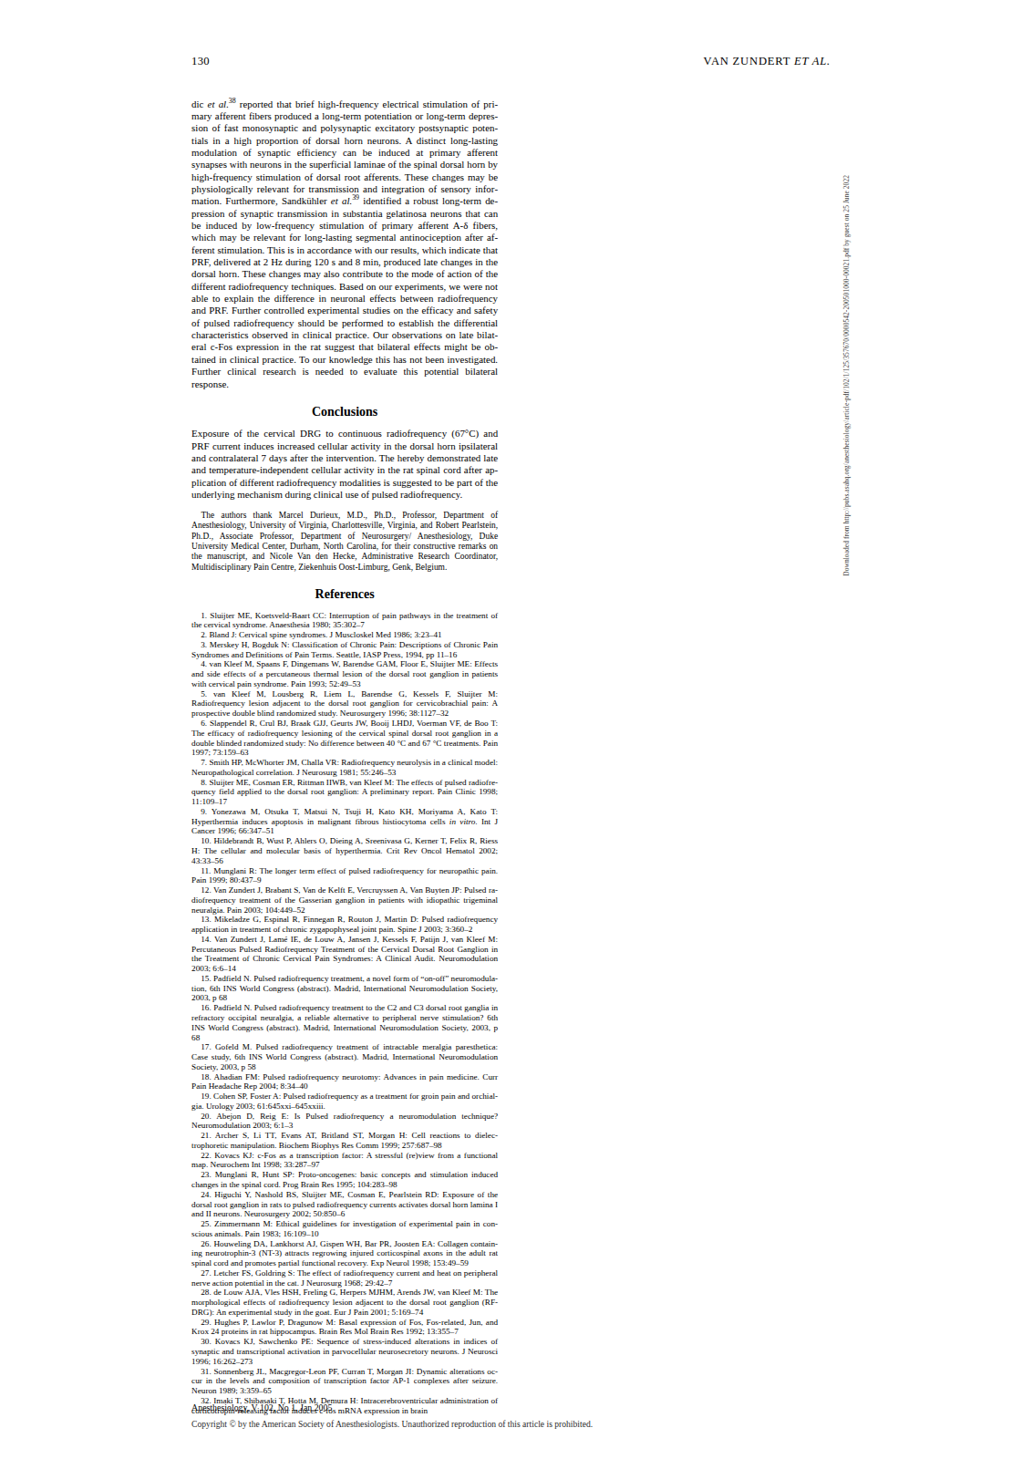130 VAN ZUNDERT ET AL.
Downloaded from http://pubs.asahq.org/anesthesiology/article-pdf/102/1/125/357670/0000542-200501000-00021.pdf by guest on 25 June 2022
dic et al.38 reported that brief high-frequency electrical stimulation of primary afferent fibers produced a long-term potentiation or long-term depression of fast monosynaptic and polysynaptic excitatory postsynaptic potentials in a high proportion of dorsal horn neurons. A distinct long-lasting modulation of synaptic efficiency can be induced at primary afferent synapses with neurons in the superficial laminae of the spinal dorsal horn by high-frequency stimulation of dorsal root afferents. These changes may be physiologically relevant for transmission and integration of sensory information. Furthermore, Sandkühler et al.39 identified a robust long-term depression of synaptic transmission in substantia gelatinosa neurons that can be induced by low-frequency stimulation of primary afferent A-δ fibers, which may be relevant for long-lasting segmental antinociception after afferent stimulation. This is in accordance with our results, which indicate that PRF, delivered at 2 Hz during 120 s and 8 min, produced late changes in the dorsal horn. These changes may also contribute to the mode of action of the different radiofrequency techniques. Based on our experiments, we were not able to explain the difference in neuronal effects between radiofrequency and PRF. Further controlled experimental studies on the efficacy and safety of pulsed radiofrequency should be performed to establish the differential characteristics observed in clinical practice. Our observations on late bilateral c-Fos expression in the rat suggest that bilateral effects might be obtained in clinical practice. To our knowledge this has not been investigated. Further clinical research is needed to evaluate this potential bilateral response.
Conclusions
Exposure of the cervical DRG to continuous radiofrequency (67°C) and PRF current induces increased cellular activity in the dorsal horn ipsilateral and contralateral 7 days after the intervention. The hereby demonstrated late and temperature-independent cellular activity in the rat spinal cord after application of different radiofrequency modalities is suggested to be part of the underlying mechanism during clinical use of pulsed radiofrequency.
The authors thank Marcel Durieux, M.D., Ph.D., Professor, Department of Anesthesiology, University of Virginia, Charlottesville, Virginia, and Robert Pearlstein, Ph.D., Associate Professor, Department of Neurosurgery/ Anesthesiology, Duke University Medical Center, Durham, North Carolina, for their constructive remarks on the manuscript, and Nicole Van den Hecke, Administrative Research Coordinator, Multidisciplinary Pain Centre, Ziekenhuis Oost-Limburg, Genk, Belgium.
References
1. Sluijter ME, Koetsveld-Baart CC: Interruption of pain pathways in the treatment of the cervical syndrome. Anaesthesia 1980; 35:302–7
2. Bland J: Cervical spine syndromes. J Muscloskel Med 1986; 3:23–41
3. Merskey H, Bogduk N: Classification of Chronic Pain: Descriptions of Chronic Pain Syndromes and Definitions of Pain Terms. Seattle, IASP Press, 1994, pp 11–16
4. van Kleef M, Spaans F, Dingemans W, Barendse GAM, Floor E, Sluijter ME: Effects and side effects of a percutaneous thermal lesion of the dorsal root ganglion in patients with cervical pain syndrome. Pain 1993; 52:49–53
5. van Kleef M, Lousberg R, Liem L, Barendse G, Kessels F, Sluijter M: Radiofrequency lesion adjacent to the dorsal root ganglion for cervicobrachial pain: A prospective double blind randomized study. Neurosurgery 1996; 38:1127–32
6. Slappendel R, Crul BJ, Braak GJJ, Geurts JW, Booij LHDJ, Voerman VF, de Boo T: The efficacy of radiofrequency lesioning of the cervical spinal dorsal root ganglion in a double blinded randomized study: No difference between 40 °C and 67 °C treatments. Pain 1997; 73:159–63
7. Smith HP, McWhorter JM, Challa VR: Radiofrequency neurolysis in a clinical model: Neuropathological correlation. J Neurosurg 1981; 55:246–53
8. Sluijter ME, Cosman ER, Rittman IIWB, van Kleef M: The effects of pulsed radiofrequency field applied to the dorsal root ganglion: A preliminary report. Pain Clinic 1998; 11:109–17
9. Yonezawa M, Otsuka T, Matsui N, Tsuji H, Kato KH, Moriyama A, Kato T: Hyperthermia induces apoptosis in malignant fibrous histiocytoma cells in vitro. Int J Cancer 1996; 66:347–51
10. Hildebrandt B, Wust P, Ahlers O, Dieing A, Sreenivasa G, Kerner T, Felix R, Riess H: The cellular and molecular basis of hyperthermia. Crit Rev Oncol Hematol 2002; 43:33–56
11. Munglani R: The longer term effect of pulsed radiofrequency for neuropathic pain. Pain 1999; 80:437–9
12. Van Zundert J, Brabant S, Van de Kelft E, Vercruyssen A, Van Buyten JP: Pulsed radiofrequency treatment of the Gasserian ganglion in patients with idiopathic trigeminal neuralgia. Pain 2003; 104:449–52
13. Mikeladze G, Espinal R, Finnegan R, Routon J, Martin D: Pulsed radiofrequency application in treatment of chronic zygapophyseal joint pain. Spine J 2003; 3:360–2
14. Van Zundert J, Lamé IE, de Louw A, Jansen J, Kessels F, Patijn J, van Kleef M: Percutaneous Pulsed Radiofrequency Treatment of the Cervical Dorsal Root Ganglion in the Treatment of Chronic Cervical Pain Syndromes: A Clinical Audit. Neuromodulation 2003; 6:6–14
15. Padfield N. Pulsed radiofrequency treatment, a novel form of “on-off” neuromodulation, 6th INS World Congress (abstract). Madrid, International Neuromodulation Society, 2003, p 68
16. Padfield N. Pulsed radiofrequency treatment to the C2 and C3 dorsal root ganglia in refractory occipital neuralgia, a reliable alternative to peripheral nerve stimulation? 6th INS World Congress (abstract). Madrid, International Neuromodulation Society, 2003, p 68
17. Gofeld M. Pulsed radiofrequency treatment of intractable meralgia paresthetica: Case study, 6th INS World Congress (abstract). Madrid, International Neuromodulation Society, 2003, p 58
18. Ahadian FM: Pulsed radiofrequency neurotomy: Advances in pain medicine. Curr Pain Headache Rep 2004; 8:34–40
19. Cohen SP, Foster A: Pulsed radiofrequency as a treatment for groin pain and orchialgia. Urology 2003; 61:645xxi–645xxiii.
20. Abejon D, Reig E: Is Pulsed radiofrequency a neuromodulation technique? Neuromodulation 2003; 6:1–3
21. Archer S, Li TT, Evans AT, Britland ST, Morgan H: Cell reactions to dielectrophoretic manipulation. Biochem Biophys Res Comm 1999; 257:687–98
22. Kovacs KJ: c-Fos as a transcription factor: A stressful (re)view from a functional map. Neurochem Int 1998; 33:287–97
23. Munglani R, Hunt SP: Proto-oncogenes: basic concepts and stimulation induced changes in the spinal cord. Prog Brain Res 1995; 104:283–98
24. Higuchi Y, Nashold BS, Sluijter ME, Cosman E, Pearlstein RD: Exposure of the dorsal root ganglion in rats to pulsed radiofrequency currents activates dorsal horn lamina I and II neurons. Neurosurgery 2002; 50:850–6
25. Zimmermann M: Ethical guidelines for investigation of experimental pain in conscious animals. Pain 1983; 16:109–10
26. Houweling DA, Lankhorst AJ, Gispen WH, Bar PR, Joosten EA: Collagen containing neurotrophin-3 (NT-3) attracts regrowing injured corticospinal axons in the adult rat spinal cord and promotes partial functional recovery. Exp Neurol 1998; 153:49–59
27. Letcher FS, Goldring S: The effect of radiofrequency current and heat on peripheral nerve action potential in the cat. J Neurosurg 1968; 29:42–7
28. de Louw AJA, Vles HSH, Freling G, Herpers MJHM, Arends JW, van Kleef M: The morphological effects of radiofrequency lesion adjacent to the dorsal root ganglion (RF-DRG): An experimental study in the goat. Eur J Pain 2001; 5:169–74
29. Hughes P, Lawlor P, Dragunow M: Basal expression of Fos, Fos-related, Jun, and Krox 24 proteins in rat hippocampus. Brain Res Mol Brain Res 1992; 13:355–7
30. Kovacs KJ, Sawchenko PE: Sequence of stress-induced alterations in indices of synaptic and transcriptional activation in parvocellular neurosecretory neurons. J Neurosci 1996; 16:262–273
31. Sonnenberg JL, Macgregor-Leon PF, Curran T, Morgan JI: Dynamic alterations occur in the levels and composition of transcription factor AP-1 complexes after seizure. Neuron 1989; 3:359–65
32. Imaki T, Shibasaki T, Hotta M, Demura H: Intracerebroventricular administration of corticotropin-releasing factor induces c-fos mRNA expression in brain
Anesthesiology, V 102, No 1, Jan 2005
Copyright © by the American Society of Anesthesiologists. Unauthorized reproduction of this article is prohibited.